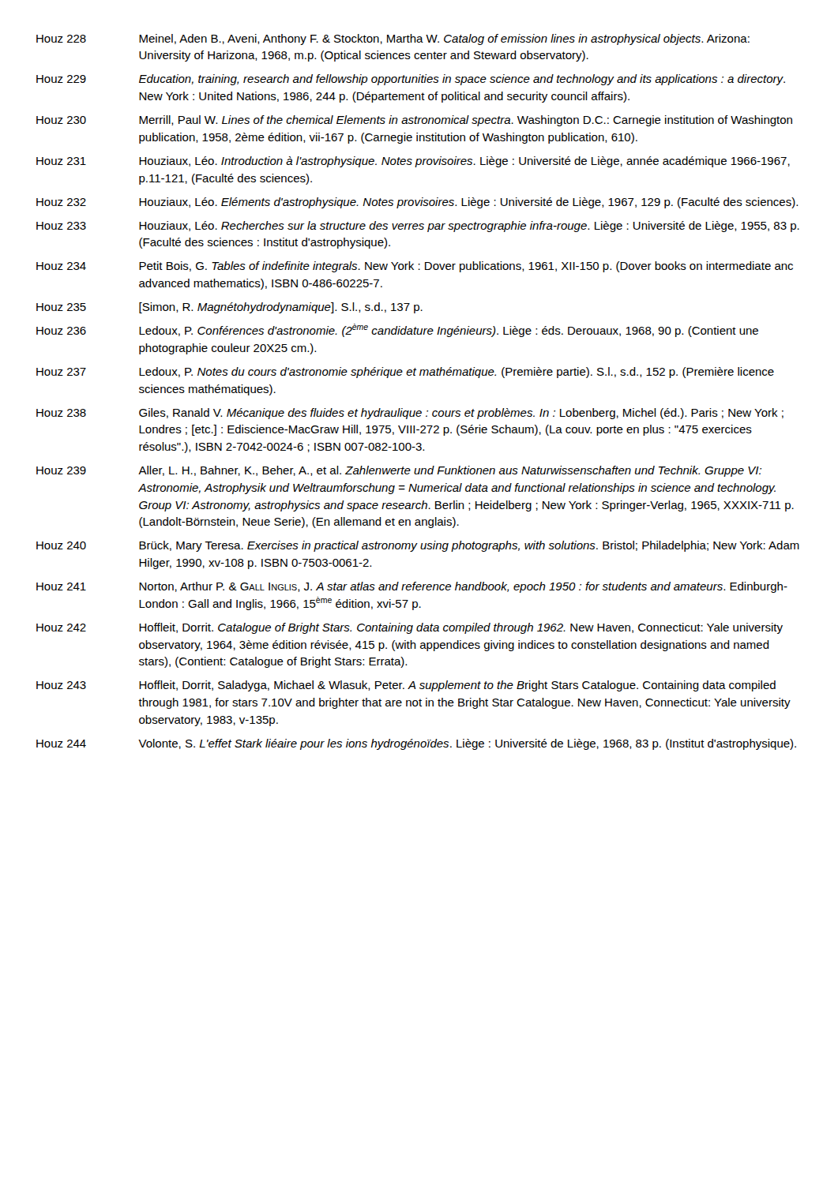| Houz 228 | Meinel, Aden B., Aveni, Anthony F. & Stockton, Martha W. Catalog of emission lines in astrophysical objects . Arizona: University of Harizona, 1968, m.p. (Optical sciences center and Steward observatory). |
| Houz 229 | Education, training, research and fellowship opportunities in space science and technology and its applications : a directory . New York : United Nations, 1986, 244 p. (Département of political and security council affairs). |
| Houz 230 | Merrill, Paul W. Lines of the chemical Elements in astronomical spectra . Washington D.C.: Carnegie institution of Washington publication, 1958, 2ème édition, vii-167 p. (Carnegie institution of Washington publication, 610). |
| Houz 231 | Houziaux, Léo. Introduction à l'astrophysique. Notes provisoires . Liège : Université de Liège, année académique 1966-1967, p.11-121, (Faculté des sciences). |
| Houz 232 | Houziaux, Léo. Eléments d'astrophysique. Notes provisoires . Liège : Université de Liège, 1967, 129 p. (Faculté des sciences). |
| Houz 233 | Houziaux, Léo. Recherches sur la structure des verres par spectrographie infra-rouge . Liège : Université de Liège, 1955, 83 p. (Faculté des sciences : Institut d'astrophysique). |
| Houz 234 | Petit Bois, G. Tables of indefinite integrals . New York : Dover publications, 1961, XII-150 p. (Dover books on intermediate anc advanced mathematics), ISBN 0-486-60225-7. |
| Houz 235 | [Simon, R. Magnétohydrodynamique ]. S.l., s.d., 137 p. |
| Houz 236 | Ledoux, P. Conférences d'astronomie. (2 ème candidature Ingénieurs) . Liège : éds. Derouaux, 1968, 90 p. (Contient une photographie couleur 20X25 cm.). |
| Houz 237 | Ledoux, P. Notes du cours d'astronomie sphérique et mathématique. (Première partie). S.l., s.d., 152 p. (Première licence sciences mathématiques). |
| Houz 238 | Giles, Ranald V. Mécanique des fluides et hydraulique : cours et problèmes. In : Lobenberg, Michel (éd.). Paris ; New York ; Londres ; [etc.] : Ediscience-MacGraw Hill, 1975, VIII-272 p. (Série Schaum), (La couv. porte en plus : "475 exercices résolus".), ISBN 2-7042-0024-6 ; ISBN 007-082-100-3. |
| Houz 239 | Aller, L. H., Bahner, K., Beher, A., et al. Zahlenwerte und Funktionen aus Naturwissenschaften und Technik. Gruppe VI: Astronomie, Astrophysik und Weltraumforschung = Numerical data and functional relationships in science and technology. Group VI: Astronomy, astrophysics and space research . Berlin ; Heidelberg ; New York : Springer-Verlag, 1965, XXXIX-711 p. (Landolt-Börnstein, Neue Serie), (En allemand et en anglais). |
| Houz 240 | Brück, Mary Teresa. Exercises in practical astronomy using photographs, with solutions . Bristol; Philadelphia; New York: Adam Hilger, 1990, xv-108 p. ISBN 0-7503-0061-2. |
| Houz 241 | Norton, Arthur P. & Gall Inglis , J. A star atlas and reference handbook, epoch 1950 : for students and amateurs . Edinburgh-London : Gall and Inglis, 1966, 15 ème édition, xvi-57 p. |
| Houz 242 | Hoffleit, Dorrit. Catalogue of Bright Stars. Containing data compiled through 1962. New Haven, Connecticut: Yale university observatory, 1964, 3ème édition révisée, 415 p. (with appendices giving indices to constellation designations and named stars), (Contient: Catalogue of Bright Stars: Errata). |
| Houz 243 | Hoffleit, Dorrit, Saladyga, Michael & Wlasuk, Peter. A supplement to the B right Stars Catalogue. Containing data compiled through 1981, for stars 7.10V and brighter that are not in the Bright Star Catalogue. New Haven, Connecticut: Yale university observatory, 1983, v-135p. |
| Houz 244 | Volonte, S. L'effet Stark liéaire pour les ions hydrogénoïdes . Liège : Université de Liège, 1968, 83 p. (Institut d'astrophysique). |